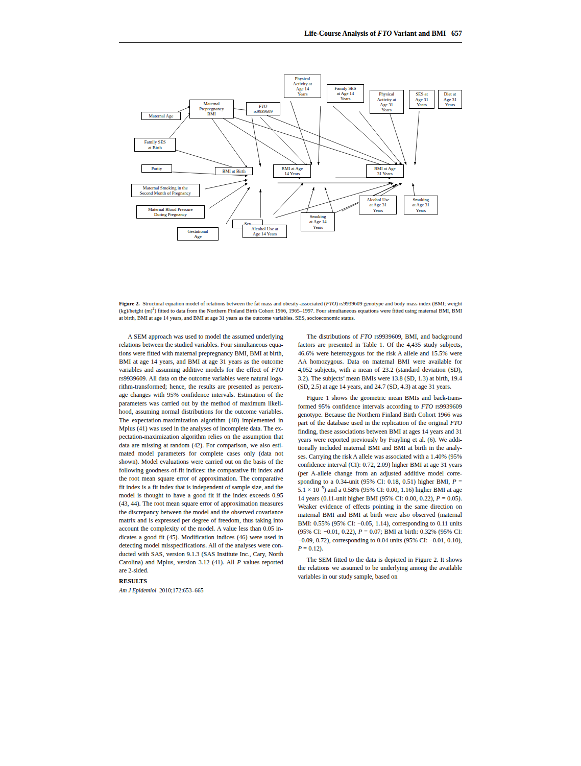Life-Course Analysis of FTO Variant and BMI 657
Maternal Age
Family SES
at Birth
Parity
Maternal Smoking in the
Second Month of Pregnancy
Maternal Blood Pressure
During Pregnancy
Gestational
Age
Sex
Maternal
Prepregnancy
BMI
FTO
rs9939609
Physical
Activity at
Age 14
Years
Family SES
at Age 14
Years
Physical
Activity at
Age 31
Years
SES at
Age 31
Years
Diet at
Age 31
Years
BMI at Birth
BMI at Age
14 Years
BMI at Age
31 Years
Alcohol Use at
Age 14 Years
Smoking
at Age 14
Years
Alcohol Use
at Age 31
Years
Smoking
at Age 31
Years
Figure 2. Structural equation model of relations between the fat mass and obesity-associated (FTO) rs9939609 genotype and body mass index (BMI; weight (kg)/height (m)2) fitted to data from the Northern Finland Birth Cohort 1966, 1965–1997. Four simultaneous equations were fitted using maternal BMI, BMI at birth, BMI at age 14 years, and BMI at age 31 years as the outcome variables. SES, socioeconomic status.
A SEM approach was used to model the assumed underlying relations between the studied variables. Four simultaneous equations were fitted with maternal prepregnancy BMI, BMI at birth, BMI at age 14 years, and BMI at age 31 years as the outcome variables and assuming additive models for the effect of FTO rs9939609. All data on the outcome variables were natural logarithm-transformed; hence, the results are presented as percentage changes with 95% confidence intervals. Estimation of the parameters was carried out by the method of maximum likelihood, assuming normal distributions for the outcome variables. The expectation-maximization algorithm (40) implemented in Mplus (41) was used in the analyses of incomplete data. The expectation-maximization algorithm relies on the assumption that data are missing at random (42). For comparison, we also estimated model parameters for complete cases only (data not shown). Model evaluations were carried out on the basis of the following goodness-of-fit indices: the comparative fit index and the root mean square error of approximation. The comparative fit index is a fit index that is independent of sample size, and the model is thought to have a good fit if the index exceeds 0.95 (43, 44). The root mean square error of approximation measures the discrepancy between the model and the observed covariance matrix and is expressed per degree of freedom, thus taking into account the complexity of the model. A value less than 0.05 indicates a good fit (45). Modification indices (46) were used in detecting model misspecifications. All of the analyses were conducted with SAS, version 9.1.3 (SAS Institute Inc., Cary, North Carolina) and Mplus, version 3.12 (41). All P values reported are 2-sided.
RESULTS
The distributions of FTO rs9939609, BMI, and background factors are presented in Table 1. Of the 4,435 study subjects, 46.6% were heterozygous for the risk A allele and 15.5% were AA homozygous. Data on maternal BMI were available for 4,052 subjects, with a mean of 23.2 (standard deviation (SD), 3.2). The subjects’ mean BMIs were 13.8 (SD, 1.3) at birth, 19.4 (SD, 2.5) at age 14 years, and 24.7 (SD, 4.3) at age 31 years.
Figure 1 shows the geometric mean BMIs and back-transformed 95% confidence intervals according to FTO rs9939609 genotype. Because the Northern Finland Birth Cohort 1966 was part of the database used in the replication of the original FTO finding, these associations between BMI at ages 14 years and 31 years were reported previously by Frayling et al. (6). We additionally included maternal BMI and BMI at birth in the analyses. Carrying the risk A allele was associated with a 1.40% (95% confidence interval (CI): 0.72, 2.09) higher BMI at age 31 years (per A-allele change from an adjusted additive model corresponding to a 0.34-unit (95% CI: 0.18, 0.51) higher BMI, P = 5.1 × 10−5) and a 0.58% (95% CI: 0.00, 1.16) higher BMI at age 14 years (0.11-unit higher BMI (95% CI: 0.00, 0.22), P = 0.05). Weaker evidence of effects pointing in the same direction on maternal BMI and BMI at birth were also observed (maternal BMI: 0.55% (95% CI: −0.05, 1.14), corresponding to 0.11 units (95% CI: −0.01, 0.22), P = 0.07; BMI at birth: 0.32% (95% CI: −0.09, 0.72), corresponding to 0.04 units (95% CI: −0.01, 0.10), P = 0.12).
The SEM fitted to the data is depicted in Figure 2. It shows the relations we assumed to be underlying among the available variables in our study sample, based on
Am J Epidemiol 2010;172:653–665